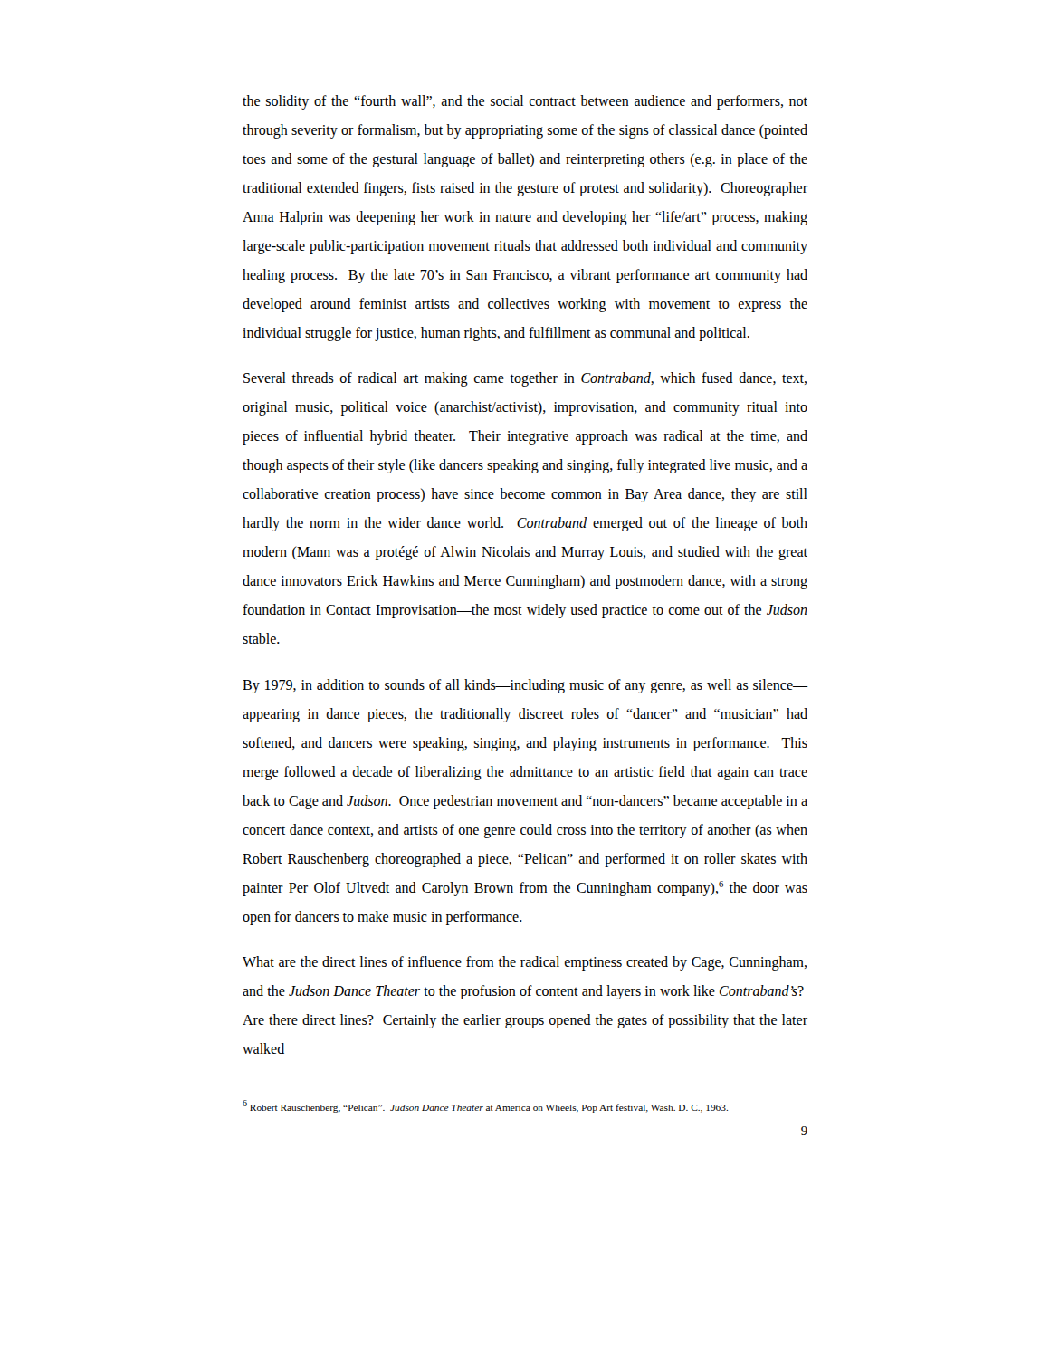the solidity of the “fourth wall”, and the social contract between audience and performers, not through severity or formalism, but by appropriating some of the signs of classical dance (pointed toes and some of the gestural language of ballet) and reinterpreting others (e.g. in place of the traditional extended fingers, fists raised in the gesture of protest and solidarity). Choreographer Anna Halprin was deepening her work in nature and developing her “life/art” process, making large-scale public-participation movement rituals that addressed both individual and community healing process. By the late 70’s in San Francisco, a vibrant performance art community had developed around feminist artists and collectives working with movement to express the individual struggle for justice, human rights, and fulfillment as communal and political.
Several threads of radical art making came together in Contraband, which fused dance, text, original music, political voice (anarchist/activist), improvisation, and community ritual into pieces of influential hybrid theater. Their integrative approach was radical at the time, and though aspects of their style (like dancers speaking and singing, fully integrated live music, and a collaborative creation process) have since become common in Bay Area dance, they are still hardly the norm in the wider dance world. Contraband emerged out of the lineage of both modern (Mann was a protégé of Alwin Nicolais and Murray Louis, and studied with the great dance innovators Erick Hawkins and Merce Cunningham) and postmodern dance, with a strong foundation in Contact Improvisation—the most widely used practice to come out of the Judson stable.
By 1979, in addition to sounds of all kinds—including music of any genre, as well as silence—appearing in dance pieces, the traditionally discreet roles of “dancer” and “musician” had softened, and dancers were speaking, singing, and playing instruments in performance. This merge followed a decade of liberalizing the admittance to an artistic field that again can trace back to Cage and Judson. Once pedestrian movement and “non-dancers” became acceptable in a concert dance context, and artists of one genre could cross into the territory of another (as when Robert Rauschenberg choreographed a piece, “Pelican” and performed it on roller skates with painter Per Olof Ultvedt and Carolyn Brown from the Cunningham company),6 the door was open for dancers to make music in performance.
What are the direct lines of influence from the radical emptiness created by Cage, Cunningham, and the Judson Dance Theater to the profusion of content and layers in work like Contraband’s? Are there direct lines? Certainly the earlier groups opened the gates of possibility that the later walked
6 Robert Rauschenberg, “Pelican”. Judson Dance Theater at America on Wheels, Pop Art festival, Wash. D. C., 1963.
9